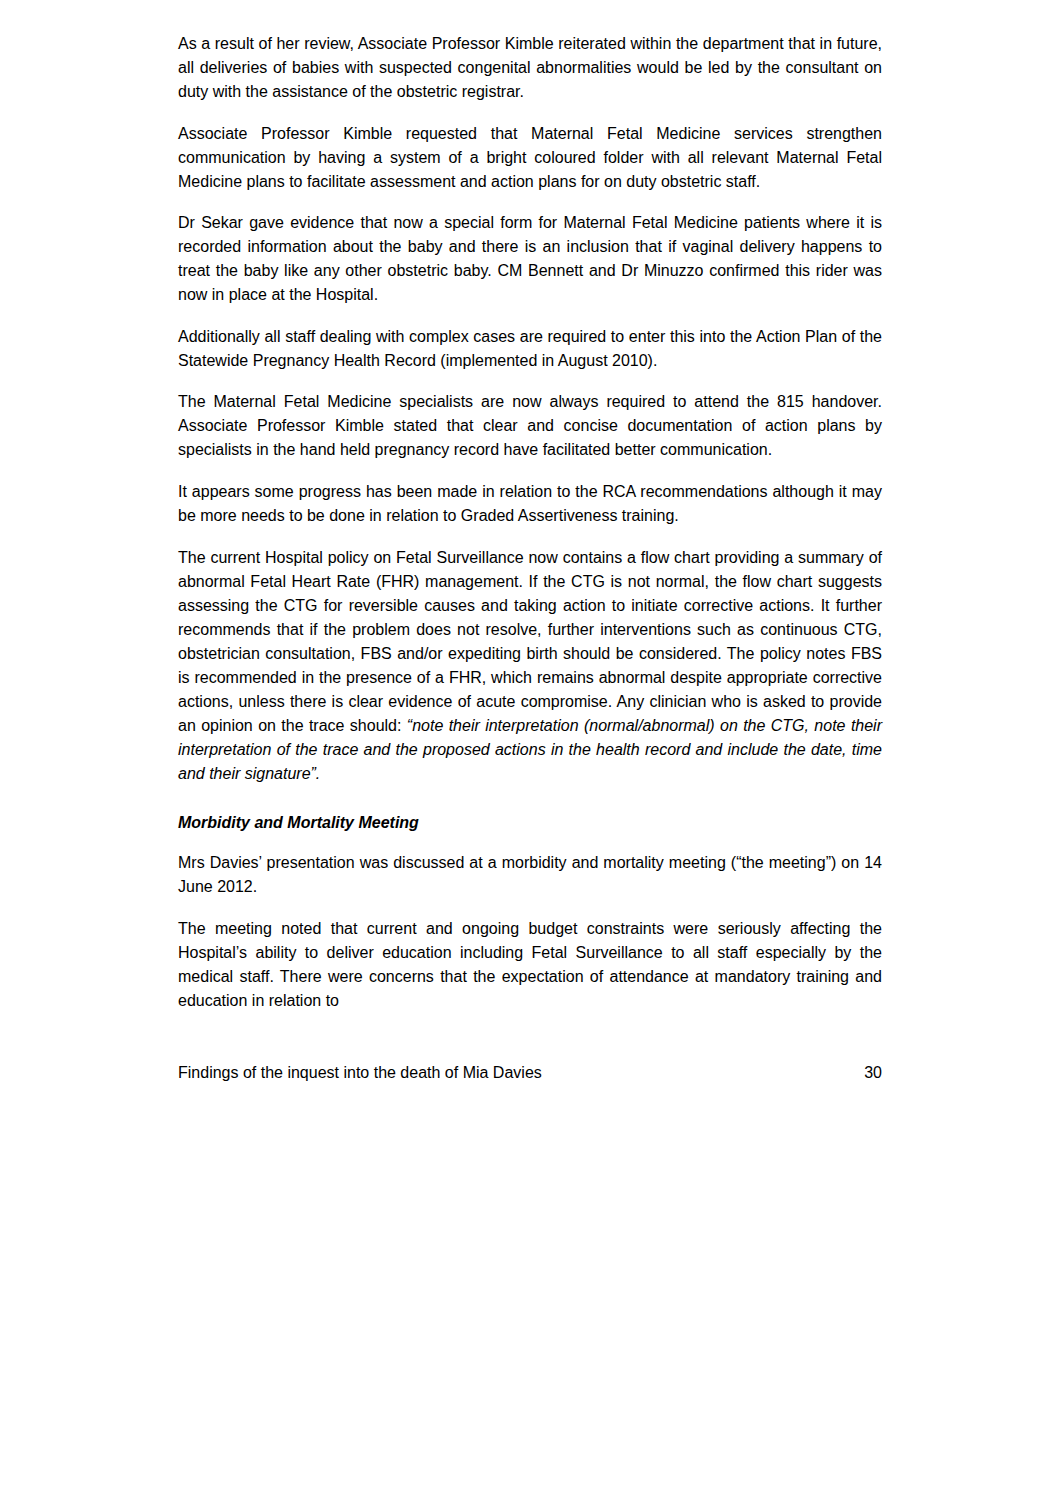As a result of her review, Associate Professor Kimble reiterated within the department that in future, all deliveries of babies with suspected congenital abnormalities would be led by the consultant on duty with the assistance of the obstetric registrar.
Associate Professor Kimble requested that Maternal Fetal Medicine services strengthen communication by having a system of a bright coloured folder with all relevant Maternal Fetal Medicine plans to facilitate assessment and action plans for on duty obstetric staff.
Dr Sekar gave evidence that now a special form for Maternal Fetal Medicine patients where it is recorded information about the baby and there is an inclusion that if vaginal delivery happens to treat the baby like any other obstetric baby. CM Bennett and Dr Minuzzo confirmed this rider was now in place at the Hospital.
Additionally all staff dealing with complex cases are required to enter this into the Action Plan of the Statewide Pregnancy Health Record (implemented in August 2010).
The Maternal Fetal Medicine specialists are now always required to attend the 815 handover. Associate Professor Kimble stated that clear and concise documentation of action plans by specialists in the hand held pregnancy record have facilitated better communication.
It appears some progress has been made in relation to the RCA recommendations although it may be more needs to be done in relation to Graded Assertiveness training.
The current Hospital policy on Fetal Surveillance now contains a flow chart providing a summary of abnormal Fetal Heart Rate (FHR) management. If the CTG is not normal, the flow chart suggests assessing the CTG for reversible causes and taking action to initiate corrective actions. It further recommends that if the problem does not resolve, further interventions such as continuous CTG, obstetrician consultation, FBS and/or expediting birth should be considered. The policy notes FBS is recommended in the presence of a FHR, which remains abnormal despite appropriate corrective actions, unless there is clear evidence of acute compromise. Any clinician who is asked to provide an opinion on the trace should: “note their interpretation (normal/abnormal) on the CTG, note their interpretation of the trace and the proposed actions in the health record and include the date, time and their signature”.
Morbidity and Mortality Meeting
Mrs Davies’ presentation was discussed at a morbidity and mortality meeting (“the meeting”) on 14 June 2012.
The meeting noted that current and ongoing budget constraints were seriously affecting the Hospital’s ability to deliver education including Fetal Surveillance to all staff especially by the medical staff. There were concerns that the expectation of attendance at mandatory training and education in relation to
Findings of the inquest into the death of Mia Davies 30